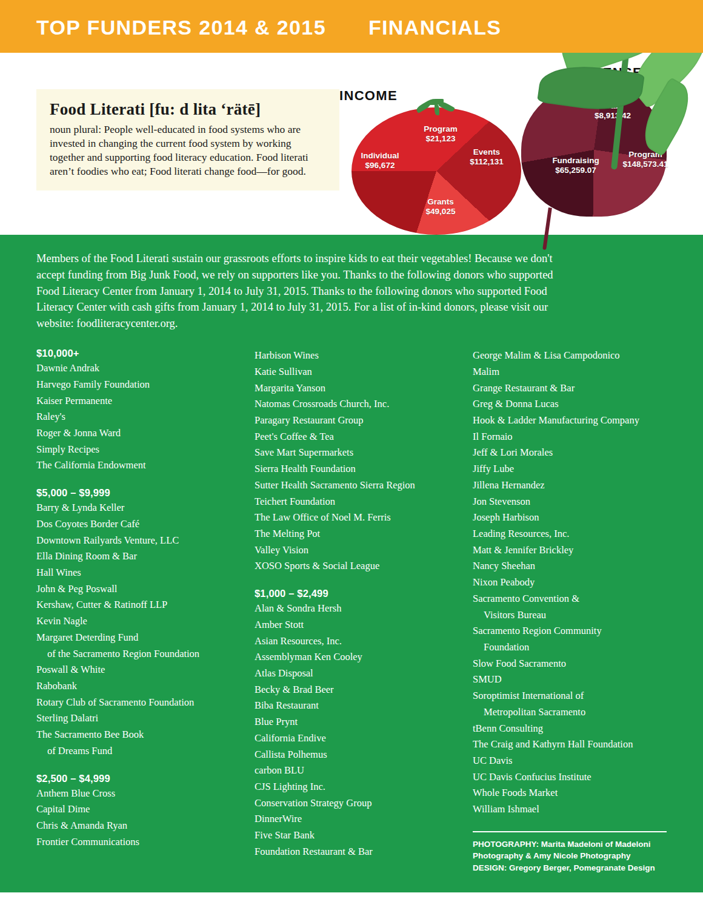TOP FUNDERS 2014 & 2015 FINANCIALS
Food Literati [fu: d lita ‘rätē]
noun plural: People well-educated in food systems who are invested in changing the current food system by working together and supporting food literacy education. Food literati aren’t foodies who eat; Food literati change food—for good.
INCOME
EXPENSE
Program
$21,123
Events
$112,131
Grants
$49,025
Individual
$96,672
G&A
$8,913.42
Program
$148,573.41
Fundraising
$65,259.07
Members of the Food Literati sustain our grassroots efforts to inspire kids to eat their vegetables! Because we don't accept funding from Big Junk Food, we rely on supporters like you. Thanks to the following donors who supported Food Literacy Center from January 1, 2014 to July 31, 2015. Thanks to the following donors who supported Food Literacy Center with cash gifts from January 1, 2014 to July 31, 2015. For a list of in-kind donors, please visit our website: foodliteracycenter.org.
$10,000+
Dawnie Andrak
Harvego Family Foundation
Kaiser Permanente
Raley's
Roger & Jonna Ward
Simply Recipes
The California Endowment
$5,000 – $9,999
Barry & Lynda Keller
Dos Coyotes Border Café
Downtown Railyards Venture, LLC
Ella Dining Room & Bar
Hall Wines
John & Peg Poswall
Kershaw, Cutter & Ratinoff LLP
Kevin Nagle
Margaret Deterding Fund
of the Sacramento Region Foundation
Poswall & White
Rabobank
Rotary Club of Sacramento Foundation
Sterling Dalatri
The Sacramento Bee Book
of Dreams Fund
$2,500 – $4,999
Anthem Blue Cross
Capital Dime
Chris & Amanda Ryan
Frontier Communications
Harbison Wines
Katie Sullivan
Margarita Yanson
Natomas Crossroads Church, Inc.
Paragary Restaurant Group
Peet's Coffee & Tea
Save Mart Supermarkets
Sierra Health Foundation
Sutter Health Sacramento Sierra Region
Teichert Foundation
The Law Office of Noel M. Ferris
The Melting Pot
Valley Vision
XOSO Sports & Social League
$1,000 – $2,499
Alan & Sondra Hersh
Amber Stott
Asian Resources, Inc.
Assemblyman Ken Cooley
Atlas Disposal
Becky & Brad Beer
Biba Restaurant
Blue Prynt
California Endive
Callista Polhemus
carbon BLU
CJS Lighting Inc.
Conservation Strategy Group
DinnerWire
Five Star Bank
Foundation Restaurant & Bar
George Malim & Lisa Campodonico
Malim
Grange Restaurant & Bar
Greg & Donna Lucas
Hook & Ladder Manufacturing Company
Il Fornaio
Jeff & Lori Morales
Jiffy Lube
Jillena Hernandez
Jon Stevenson
Joseph Harbison
Leading Resources, Inc.
Matt & Jennifer Brickley
Nancy Sheehan
Nixon Peabody
Sacramento Convention &
Visitors Bureau
Sacramento Region Community
Foundation
Slow Food Sacramento
SMUD
Soroptimist International of
Metropolitan Sacramento
tBenn Consulting
The Craig and Kathyrn Hall Foundation
UC Davis
UC Davis Confucius Institute
Whole Foods Market
William Ishmael
PHOTOGRAPHY: Marita Madeloni of Madeloni Photography & Amy Nicole Photography
DESIGN: Gregory Berger, Pomegranate Design